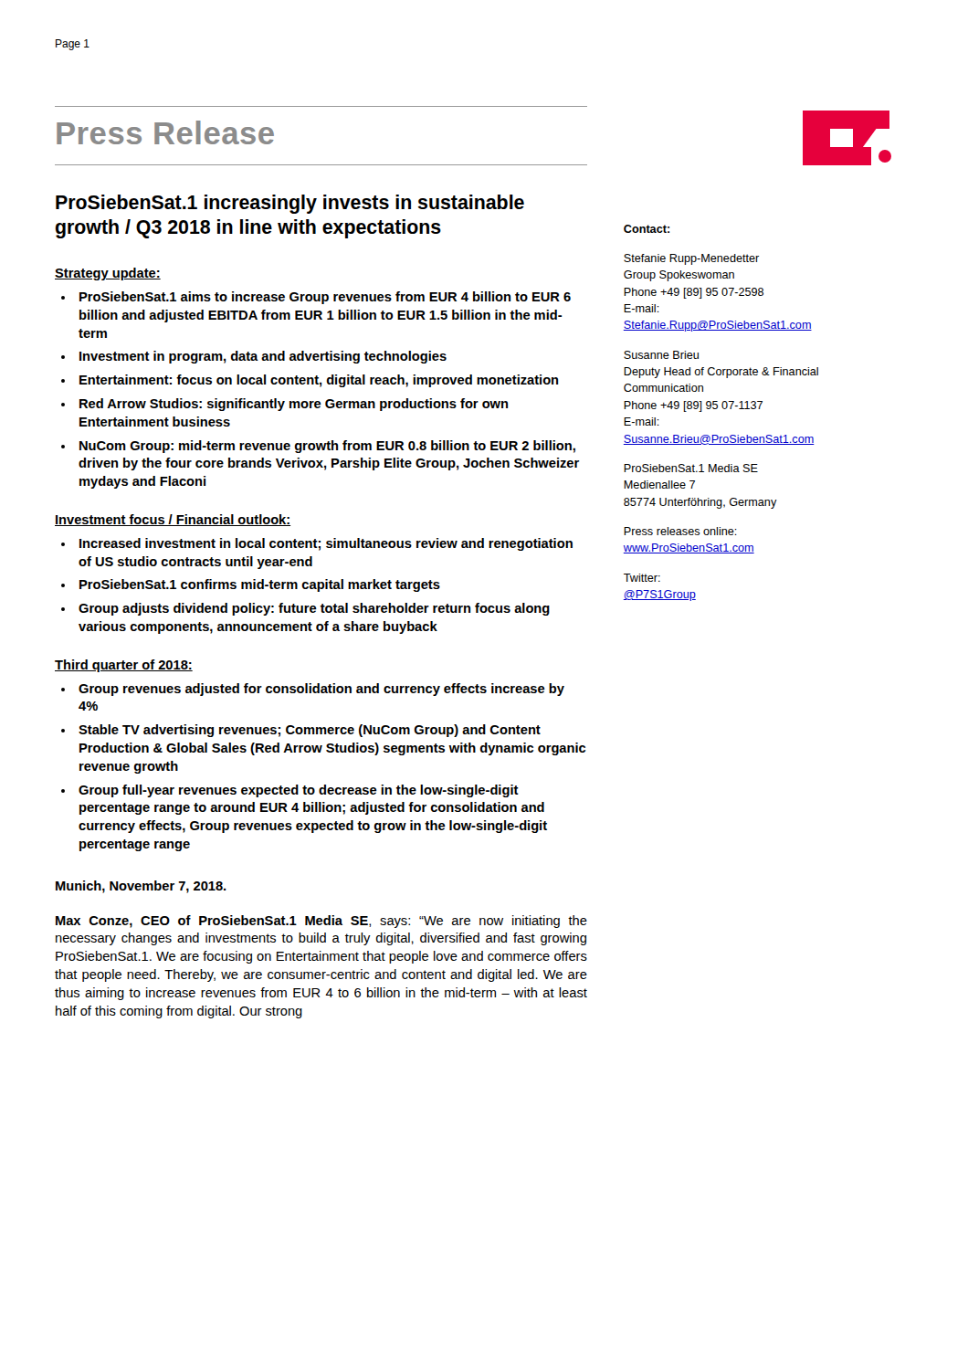Page 1
Press Release
ProSiebenSat.1 increasingly invests in sustainable growth / Q3 2018 in line with expectations
Strategy update:
ProSiebenSat.1 aims to increase Group revenues from EUR 4 billion to EUR 6 billion and adjusted EBITDA from EUR 1 billion to EUR 1.5 billion in the mid-term
Investment in program, data and advertising technologies
Entertainment: focus on local content, digital reach, improved monetization
Red Arrow Studios: significantly more German productions for own Entertainment business
NuCom Group: mid-term revenue growth from EUR 0.8 billion to EUR 2 billion, driven by the four core brands Verivox, Parship Elite Group, Jochen Schweizer mydays and Flaconi
Investment focus / Financial outlook:
Increased investment in local content; simultaneous review and renegotiation of US studio contracts until year-end
ProSiebenSat.1 confirms mid-term capital market targets
Group adjusts dividend policy: future total shareholder return focus along various components, announcement of a share buyback
Third quarter of 2018:
Group revenues adjusted for consolidation and currency effects increase by 4%
Stable TV advertising revenues; Commerce (NuCom Group) and Content Production & Global Sales (Red Arrow Studios) segments with dynamic organic revenue growth
Group full-year revenues expected to decrease in the low-single-digit percentage range to around EUR 4 billion; adjusted for consolidation and currency effects, Group revenues expected to grow in the low-single-digit percentage range
Munich, November 7, 2018.
Max Conze, CEO of ProSiebenSat.1 Media SE, says: “We are now initiating the necessary changes and investments to build a truly digital, diversified and fast growing ProSiebenSat.1. We are focusing on Entertainment that people love and commerce offers that people need. Thereby, we are consumer-centric and content and digital led. We are thus aiming to increase revenues from EUR 4 to 6 billion in the mid-term – with at least half of this coming from digital. Our strong
Contact:
Stefanie Rupp-Menedetter
Group Spokeswoman
Phone +49 [89] 95 07-2598
E-mail:
Stefanie.Rupp@ProSiebenSat1.com
Susanne Brieu
Deputy Head of Corporate & Financial Communication
Phone +49 [89] 95 07-1137
E-mail:
Susanne.Brieu@ProSiebenSat1.com
ProSiebenSat.1 Media SE
Medienallee 7
85774 Unterföhring, Germany
Press releases online:
www.ProSiebenSat1.com
Twitter:
@P7S1Group